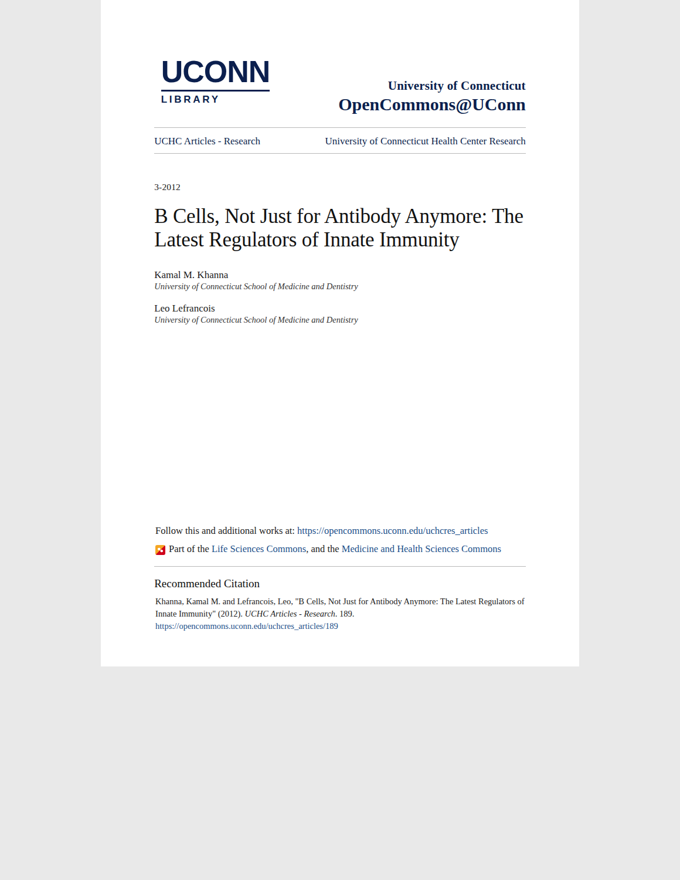UCONN
LIBRARY
University of Connecticut
OpenCommons@UConn
UCHC Articles - Research
University of Connecticut Health Center Research
3-2012
B Cells, Not Just for Antibody Anymore: The Latest Regulators of Innate Immunity
Kamal M. Khanna
University of Connecticut School of Medicine and Dentistry
Leo Lefrancois
University of Connecticut School of Medicine and Dentistry
Follow this and additional works at: https://opencommons.uconn.edu/uchcres_articles
Part of the Life Sciences Commons, and the Medicine and Health Sciences Commons
Recommended Citation
Khanna, Kamal M. and Lefrancois, Leo, "B Cells, Not Just for Antibody Anymore: The Latest Regulators of Innate Immunity" (2012). UCHC Articles - Research. 189.
https://opencommons.uconn.edu/uchcres_articles/189